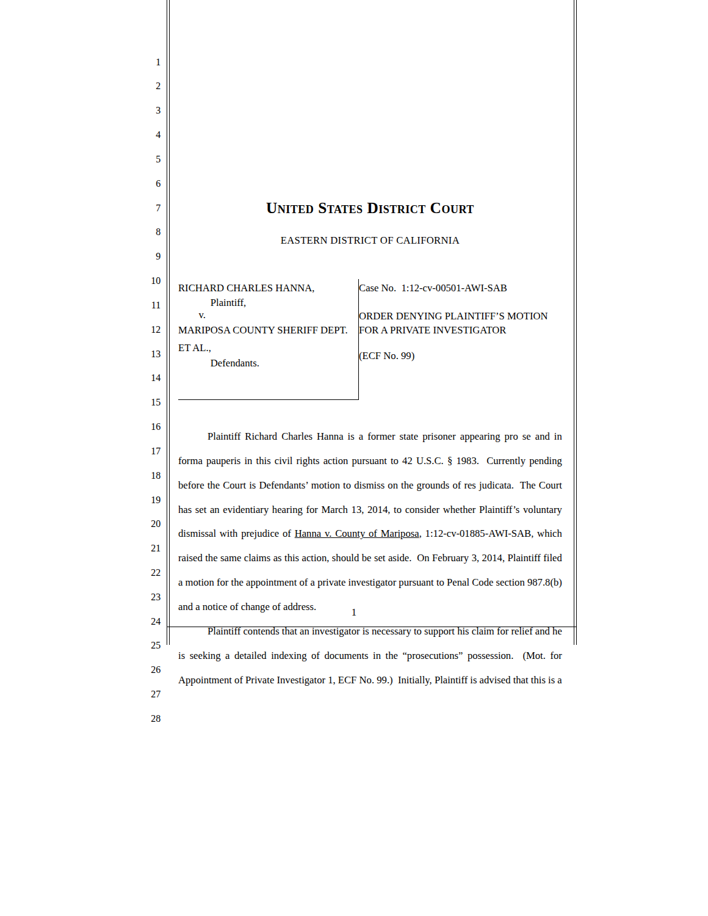1
2
3
4
5
6
7
8
9
10
11
12
13
14
15
16
17
18
19
20
21
22
23
24
25
26
27
28
United States District Court
EASTERN DISTRICT OF CALIFORNIA
| Richard Charles Hanna, Plaintiff, v. Mariposa County Sheriff Dept. et al., Defendants. | Case No. 1:12-cv-00501-AWI-SAB ORDER DENYING PLAINTIFF’S MOTION FOR A PRIVATE INVESTIGATOR (ECF No. 99) |
Plaintiff Richard Charles Hanna is a former state prisoner appearing pro se and in forma pauperis in this civil rights action pursuant to 42 U.S.C. § 1983. Currently pending before the Court is Defendants’ motion to dismiss on the grounds of res judicata. The Court has set an evidentiary hearing for March 13, 2014, to consider whether Plaintiff’s voluntary dismissal with prejudice of Hanna v. County of Mariposa, 1:12-cv-01885-AWI-SAB, which raised the same claims as this action, should be set aside. On February 3, 2014, Plaintiff filed a motion for the appointment of a private investigator pursuant to Penal Code section 987.8(b) and a notice of change of address.
Plaintiff contends that an investigator is necessary to support his claim for relief and he is seeking a detailed indexing of documents in the “prosecutions” possession. (Mot. for Appointment of Private Investigator 1, ECF No. 99.) Initially, Plaintiff is advised that this is a
1